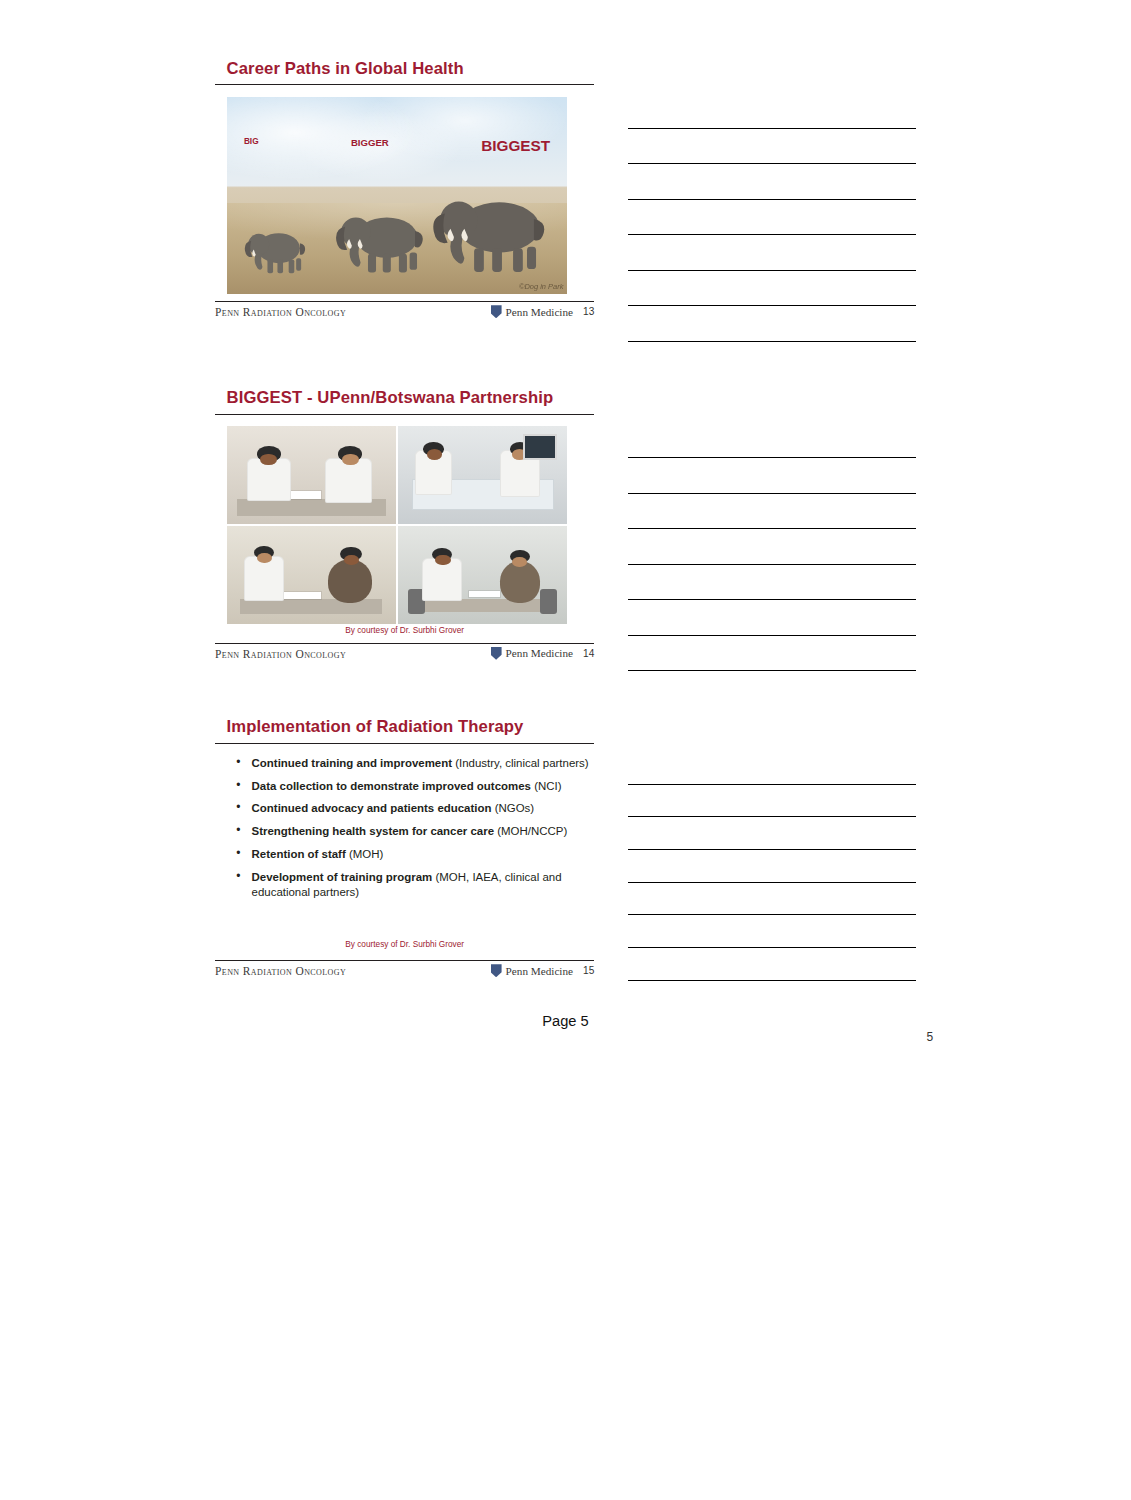Career Paths in Global Health
BIG BIGGER BIGGEST
©Dog in Park
Penn Radiation Oncology
Penn Medicine
13
BIGGEST - UPenn/Botswana Partnership
By courtesy of Dr. Surbhi Grover
Penn Radiation Oncology
Penn Medicine
14
Implementation of Radiation Therapy
Continued training and improvement (Industry, clinical partners)
Data collection to demonstrate improved outcomes (NCI)
Continued advocacy and patients education (NGOs)
Strengthening health system for cancer care (MOH/NCCP)
Retention of staff (MOH)
Development of training program (MOH, IAEA, clinical and educational partners)
By courtesy of Dr. Surbhi Grover
Penn Radiation Oncology
Penn Medicine
15
Page 5
5